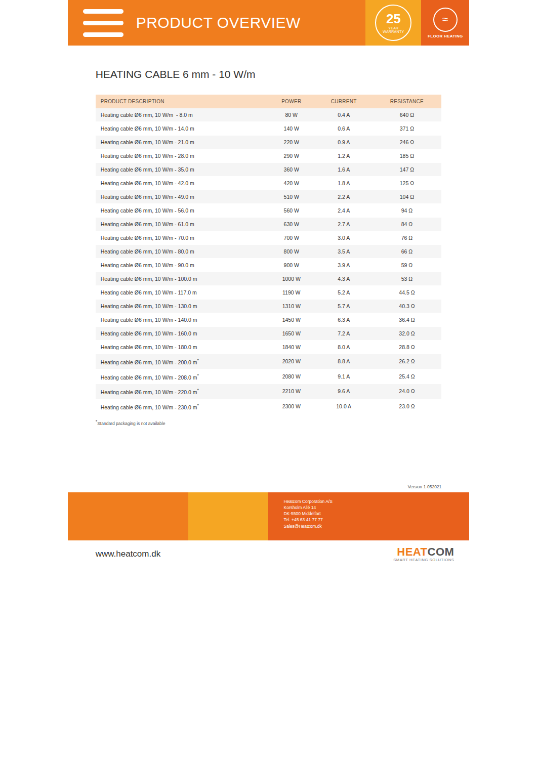PRODUCT OVERVIEW
25
YEAR
WARRANTY
≈
FLOOR HEATING
HEATING CABLE 6 mm - 10 W/m
| PRODUCT DESCRIPTION | POWER | CURRENT | RESISTANCE |
| --- | --- | --- | --- |
| Heating cable Ø6 mm, 10 W/m - 8.0 m | 80 W | 0.4 A | 640 Ω |
| Heating cable Ø6 mm, 10 W/m - 14.0 m | 140 W | 0.6 A | 371 Ω |
| Heating cable Ø6 mm, 10 W/m - 21.0 m | 220 W | 0.9 A | 246 Ω |
| Heating cable Ø6 mm, 10 W/m - 28.0 m | 290 W | 1.2 A | 185 Ω |
| Heating cable Ø6 mm, 10 W/m - 35.0 m | 360 W | 1.6 A | 147 Ω |
| Heating cable Ø6 mm, 10 W/m - 42.0 m | 420 W | 1.8 A | 125 Ω |
| Heating cable Ø6 mm, 10 W/m - 49.0 m | 510 W | 2.2 A | 104 Ω |
| Heating cable Ø6 mm, 10 W/m - 56.0 m | 560 W | 2.4 A | 94 Ω |
| Heating cable Ø6 mm, 10 W/m - 61.0 m | 630 W | 2.7 A | 84 Ω |
| Heating cable Ø6 mm, 10 W/m - 70.0 m | 700 W | 3.0 A | 76 Ω |
| Heating cable Ø6 mm, 10 W/m - 80.0 m | 800 W | 3.5 A | 66 Ω |
| Heating cable Ø6 mm, 10 W/m - 90.0 m | 900 W | 3.9 A | 59 Ω |
| Heating cable Ø6 mm, 10 W/m - 100.0 m | 1000 W | 4.3 A | 53 Ω |
| Heating cable Ø6 mm, 10 W/m - 117.0 m | 1190 W | 5.2 A | 44.5 Ω |
| Heating cable Ø6 mm, 10 W/m - 130.0 m | 1310 W | 5.7 A | 40.3 Ω |
| Heating cable Ø6 mm, 10 W/m - 140.0 m | 1450 W | 6.3 A | 36.4 Ω |
| Heating cable Ø6 mm, 10 W/m - 160.0 m | 1650 W | 7.2 A | 32.0 Ω |
| Heating cable Ø6 mm, 10 W/m - 180.0 m | 1840 W | 8.0 A | 28.8 Ω |
| Heating cable Ø6 mm, 10 W/m - 200.0 m * | 2020 W | 8.8 A | 26.2 Ω |
| Heating cable Ø6 mm, 10 W/m - 208.0 m * | 2080 W | 9.1 A | 25.4 Ω |
| Heating cable Ø6 mm, 10 W/m - 220.0 m * | 2210 W | 9.6 A | 24.0 Ω |
| Heating cable Ø6 mm, 10 W/m - 230.0 m * | 2300 W | 10.0 A | 23.0 Ω |
*Standard packaging is not available
Version 1-052021
Heatcom Corporation A/S
Korsholm Allé 14
DK-5500 Middelfart
Tel. +45 63 41 77 77
Sales@Heatcom.dk
www.heatcom.dk
HEAT COM
SMART HEATING SOLUTIONS